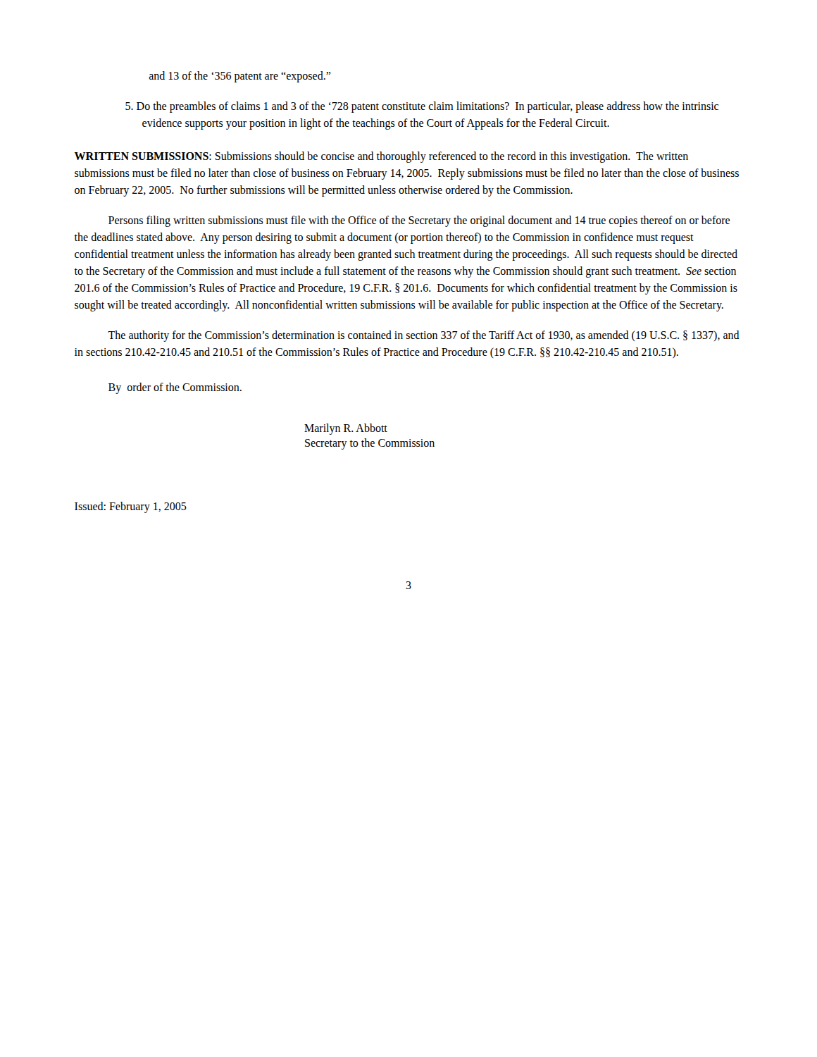and 13 of the ‘356 patent are “exposed.”
5. Do the preambles of claims 1 and 3 of the ‘728 patent constitute claim limitations? In particular, please address how the intrinsic evidence supports your position in light of the teachings of the Court of Appeals for the Federal Circuit.
WRITTEN SUBMISSIONS: Submissions should be concise and thoroughly referenced to the record in this investigation. The written submissions must be filed no later than close of business on February 14, 2005. Reply submissions must be filed no later than the close of business on February 22, 2005. No further submissions will be permitted unless otherwise ordered by the Commission.
Persons filing written submissions must file with the Office of the Secretary the original document and 14 true copies thereof on or before the deadlines stated above. Any person desiring to submit a document (or portion thereof) to the Commission in confidence must request confidential treatment unless the information has already been granted such treatment during the proceedings. All such requests should be directed to the Secretary of the Commission and must include a full statement of the reasons why the Commission should grant such treatment. See section 201.6 of the Commission’s Rules of Practice and Procedure, 19 C.F.R. § 201.6. Documents for which confidential treatment by the Commission is sought will be treated accordingly. All nonconfidential written submissions will be available for public inspection at the Office of the Secretary.
The authority for the Commission’s determination is contained in section 337 of the Tariff Act of 1930, as amended (19 U.S.C. § 1337), and in sections 210.42-210.45 and 210.51 of the Commission’s Rules of Practice and Procedure (19 C.F.R. §§ 210.42-210.45 and 210.51).
By order of the Commission.
Marilyn R. Abbott
Secretary to the Commission
Issued: February 1, 2005
3